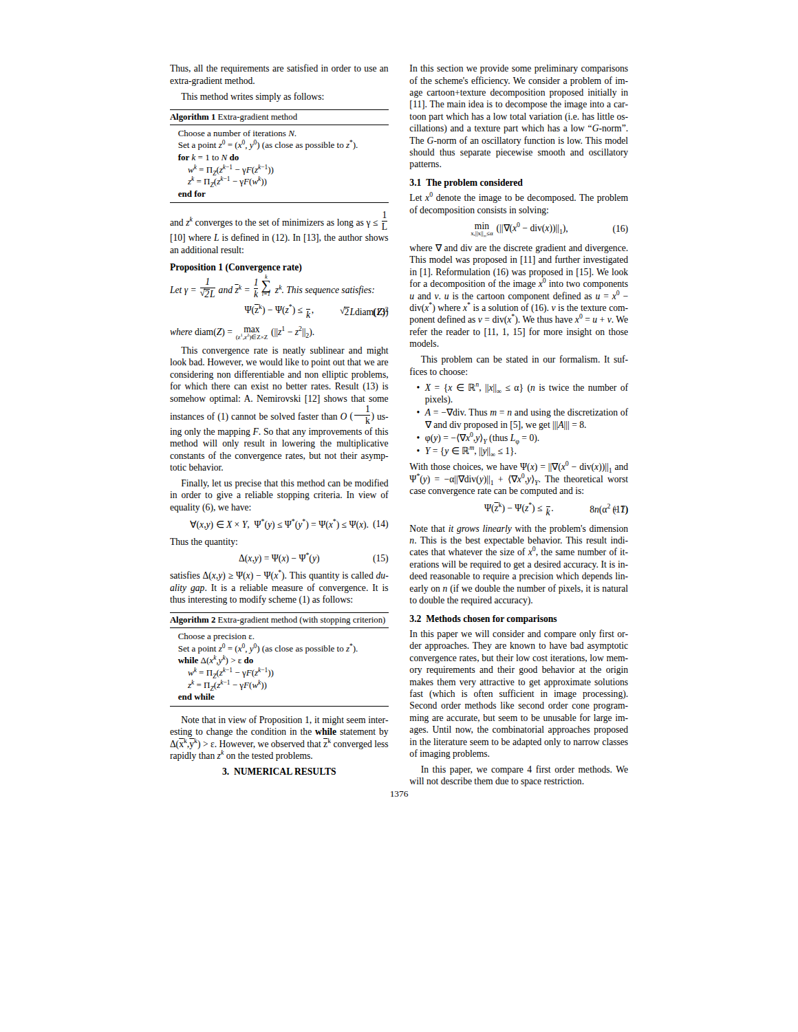Thus, all the requirements are satisfied in order to use an extra-gradient method.
This method writes simply as follows:
Algorithm 1 Extra-gradient method
Choose a number of iterations N.
Set a point z0 = (x0, y0) (as close as possible to z*).
for k = 1 to N do
wk = ΠZ(zk−1 − γF(zk−1))
zk = ΠZ(zk−1 − γF(wk))
end for
and zk converges to the set of minimizers as long as γ ≤ 1 L [10] where L is defined in (12). In [13], the author shows an additional result:
Proposition 1 (Convergence rate)
Let γ = 12 L and zk = 1 k k∑i=1 zk. This sequence satisfies:
Ψ(zk) − Ψ(z*) ≤ 2 Ldiam(Z)2 k, (13)
where diam(Z) = max(z1,z2)∈Z×Z (||z1 − z2||2).
This convergence rate is neatly sublinear and might look bad. However, we would like to point out that we are considering non differentiable and non elliptic problems, for which there can exist no better rates. Result (13) is somehow optimal: A. Nemirovski [12] shows that some instances of (1) cannot be solved faster than O (1 k) using only the mapping F. So that any improvements of this method will only result in lowering the multiplicative constants of the convergence rates, but not their asymptotic behavior.
Finally, let us precise that this method can be modified in order to give a reliable stopping criteria. In view of equality (6), we have:
∀(x,y) ∈ X × Y, Ψ*(y) ≤ Ψ*(y*) = Ψ(x*) ≤ Ψ(x). (14)
Thus the quantity:
Δ(x,y) = Ψ(x) − Ψ*(y) (15)
satisfies Δ(x,y) ≥ Ψ(x) − Ψ(x*). This quantity is called duality gap. It is a reliable measure of convergence. It is thus interesting to modify scheme (1) as follows:
Algorithm 2 Extra-gradient method (with stopping criterion)
Choose a precision ε.
Set a point z0 = (x0, y0) (as close as possible to z*).
while Δ(xk,yk) > ε do
wk = ΠZ(zk−1 − γF(zk−1))
zk = ΠZ(zk−1 − γF(wk))
end while
Note that in view of Proposition 1, it might seem interesting to change the condition in the while statement by Δ(xk,yk) > ε. However, we observed that zk converged less rapidly than zk on the tested problems.
3. NUMERICAL RESULTS
In this section we provide some preliminary comparisons of the scheme's efficiency. We consider a problem of image cartoon+texture decomposition proposed initially in [11]. The main idea is to decompose the image into a cartoon part which has a low total variation (i.e. has little oscillations) and a texture part which has a low “G-norm”. The G-norm of an oscillatory function is low. This model should thus separate piecewise smooth and oscillatory patterns.
3.1 The problem considered
Let x0 denote the image to be decomposed. The problem of decomposition consists in solving:
min x,||x||∞≤α (||∇(x0 − div(x))||1), (16)
where ∇ and div are the discrete gradient and divergence. This model was proposed in [11] and further investigated in [1]. Reformulation (16) was proposed in [15]. We look for a decomposition of the image x0 into two components u and v. u is the cartoon component defined as u = x0 − div(x*) where x* is a solution of (16). v is the texture component defined as v = div(x*). We thus have x0 = u + v. We refer the reader to [11, 1, 15] for more insight on those models.
This problem can be stated in our formalism. It suffices to choose:
X = {x ∈ ℝn, ||x||∞ ≤ α} (n is twice the number of pixels).
A = −∇div. Thus m = n and using the discretization of ∇ and div proposed in [5], we get |||A||| = 8.
φ(y) = −⟨∇x0,y⟩Y (thus Lφ = 0).
Y = {y ∈ ℝm, ||y||∞ ≤ 1}.
With those choices, we have Ψ(x) = ||∇(x0 − div(x))||1 and Ψ*(y) = −α||∇div(y)||1 + ⟨∇x0,y⟩Y. The theoretical worst case convergence rate can be computed and is:
Ψ(zk) − Ψ(z*) ≤ 8n(α2 + 1) k. (17)
Note that it grows linearly with the problem's dimension n. This is the best expectable behavior. This result indicates that whatever the size of x0, the same number of iterations will be required to get a desired accuracy. It is indeed reasonable to require a precision which depends linearly on n (if we double the number of pixels, it is natural to double the required accuracy).
3.2 Methods chosen for comparisons
In this paper we will consider and compare only first order approaches. They are known to have bad asymptotic convergence rates, but their low cost iterations, low memory requirements and their good behavior at the origin makes them very attractive to get approximate solutions fast (which is often sufficient in image processing). Second order methods like second order cone programming are accurate, but seem to be unusable for large images. Until now, the combinatorial approaches proposed in the literature seem to be adapted only to narrow classes of imaging problems.
In this paper, we compare 4 first order methods. We will not describe them due to space restriction.
1376